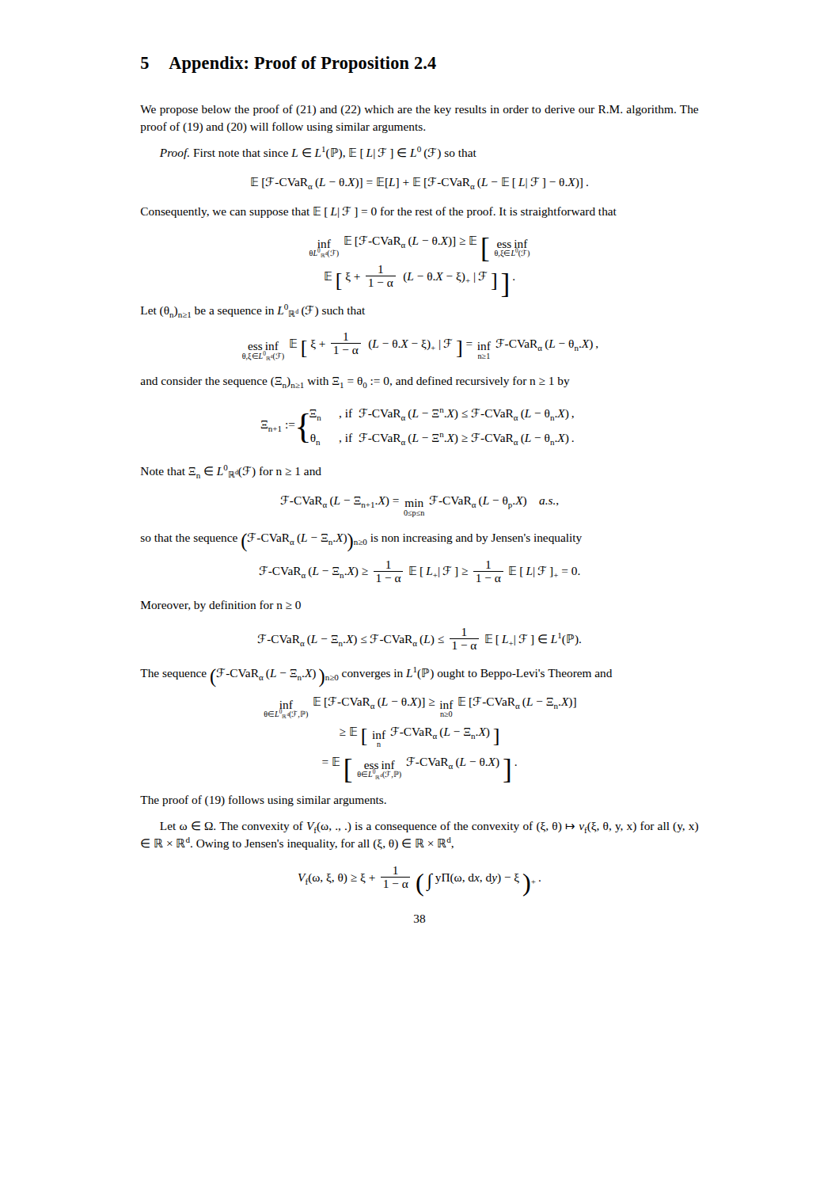5 Appendix: Proof of Proposition 2.4
We propose below the proof of (21) and (22) which are the key results in order to derive our R.M. algorithm. The proof of (19) and (20) will follow using similar arguments.
Proof. First note that since L ∈ L1(ℙ), 𝔼 [ L| ℱ ] ∈ L0 (ℱ) so that
𝔼 [ℱ-CVaRα (L − θ.X)] = 𝔼[L] + 𝔼 [ℱ-CVaRα (L − 𝔼 [ L| ℱ ] − θ.X)] .
Consequently, we can suppose that 𝔼 [ L| ℱ ] = 0 for the rest of the proof. It is straightforward that
inf θL0ℝd(ℱ) 𝔼 [ℱ-CVaRα (L − θ.X)] ≥ 𝔼 [ ess inf θ,ξ∈L0(ℱ)
𝔼 [ ξ + 11 − α  (L − θ.X − ξ)+ | ℱ ] ] .
Let (θn)n≥1 be a sequence in L0ℝd (ℱ) such that
ess inf θ,ξ∈L0ℝd(ℱ) 𝔼 [ ξ + 11 − α  (L − θ.X − ξ)+ | ℱ ] = inf n≥1 ℱ-CVaRα (L − θn.X) ,
and consider the sequence (Ξn)n≥1 with Ξ1 = θ0 := 0, and defined recursively for n ≥ 1 by
Ξn+1 := {
| Ξ n | , if ℱ-CVaR α ( L − Ξ n . X ) ≤ ℱ-CVaR α ( L − θ n . X ) , |
| θ n | , if ℱ-CVaR α ( L − Ξ n . X ) ≥ ℱ-CVaR α ( L − θ n . X ) . |
Note that Ξn ∈ L0ℝd(ℱ) for n ≥ 1 and
ℱ-CVaRα (L − Ξn+1.X) = min 0≤p≤n ℱ-CVaRα (L − θp.X) a.s.,
so that the sequence (ℱ-CVaRα (L − Ξn.X))n≥0 is non increasing and by Jensen's inequality
ℱ-CVaRα (L − Ξn.X) ≥ 11 − α 𝔼 [ L+| ℱ ] ≥ 11 − α 𝔼 [ L| ℱ ]+ = 0.
Moreover, by definition for n ≥ 0
ℱ-CVaRα (L − Ξn.X) ≤ ℱ-CVaRα (L) ≤ 11 − α 𝔼 [ L+| ℱ ] ∈ L1(ℙ).
The sequence (ℱ-CVaRα (L − Ξn.X) )n≥0 converges in L1(ℙ) ought to Beppo-Levi's Theorem and
inf θ∈L0ℝd(ℱ,ℙ) 𝔼 [ℱ-CVaRα (L − θ.X)] ≥ inf n≥0 𝔼 [ℱ-CVaRα (L − Ξn.X)]
≥ 𝔼 [ inf n ℱ-CVaRα (L − Ξn.X) ]
= 𝔼 [ ess inf θ∈L0ℝd(ℱ,ℙ) ℱ-CVaRα (L − θ.X) ] .
The proof of (19) follows using similar arguments.
Let ω ∈ Ω. The convexity of Vf(ω, ., .) is a consequence of the convexity of (ξ, θ) ↦ vf(ξ, θ, y, x) for all (y, x) ∈ ℝ × ℝd. Owing to Jensen's inequality, for all (ξ, θ) ∈ ℝ × ℝd,
Vf(ω, ξ, θ) ≥ ξ + 11 − α ( ∫ yΠ(ω, dx, dy) − ξ )+ .
38